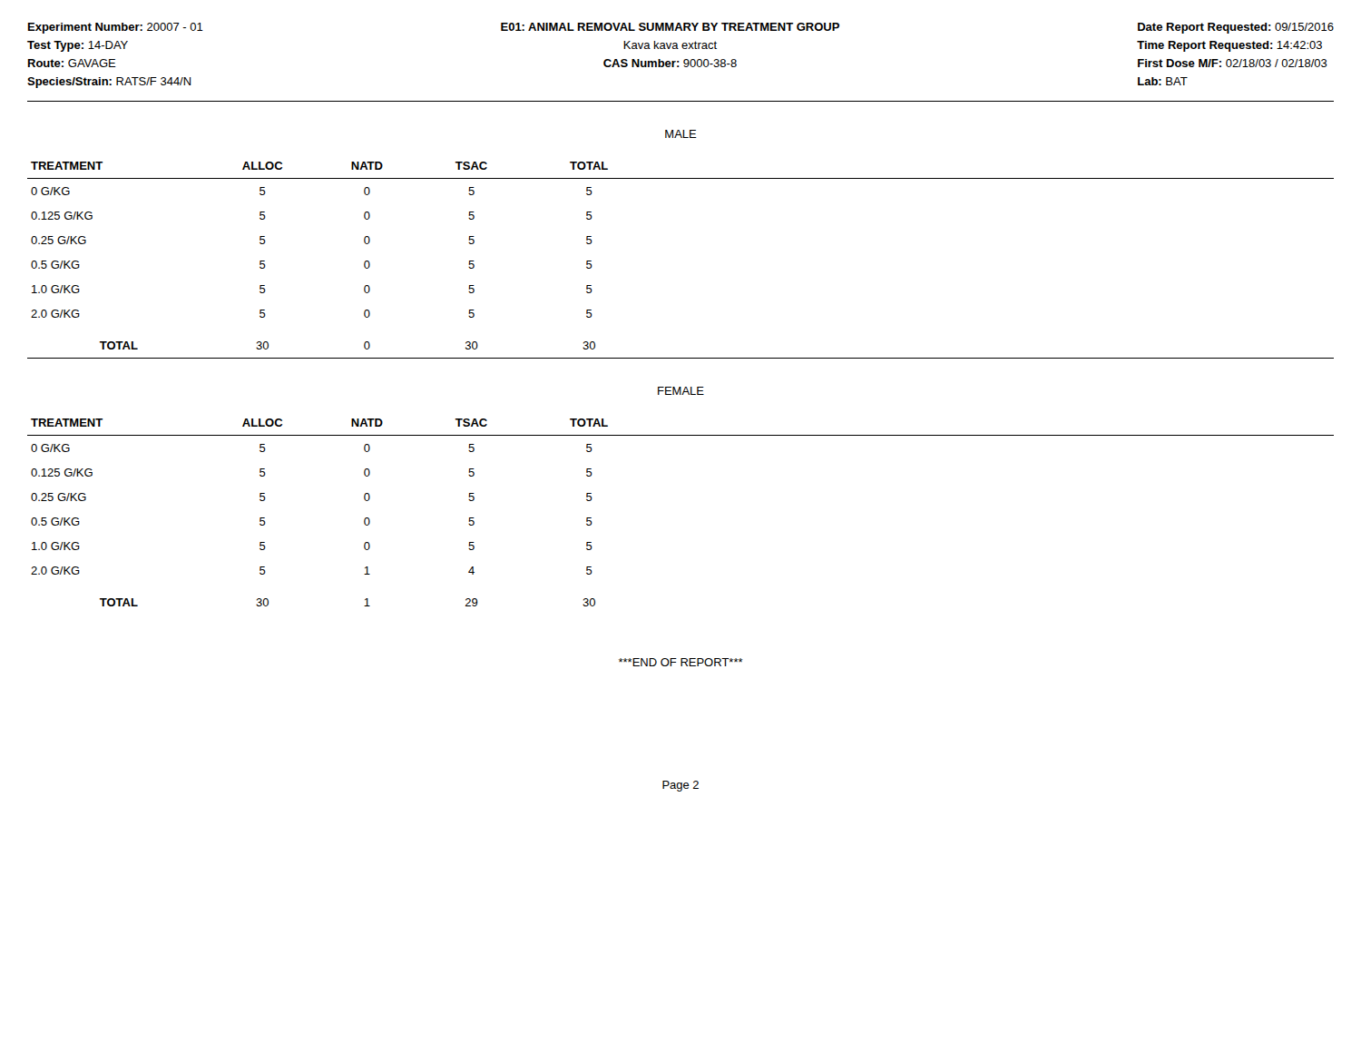Experiment Number: 20007 - 01
Test Type: 14-DAY
Route: GAVAGE
Species/Strain: RATS/F 344/N
E01: ANIMAL REMOVAL SUMMARY BY TREATMENT GROUP
Kava kava extract
CAS Number: 9000-38-8
Date Report Requested: 09/15/2016
Time Report Requested: 14:42:03
First Dose M/F: 02/18/03 / 02/18/03
Lab: BAT
MALE
| TREATMENT | ALLOC | NATD | TSAC | TOTAL | |
| --- | --- | --- | --- | --- | --- |
| 0 G/KG | 5 | 0 | 5 | 5 | |
| 0.125 G/KG | 5 | 0 | 5 | 5 | |
| 0.25 G/KG | 5 | 0 | 5 | 5 | |
| 0.5 G/KG | 5 | 0 | 5 | 5 | |
| 1.0 G/KG | 5 | 0 | 5 | 5 | |
| 2.0 G/KG | 5 | 0 | 5 | 5 | |
| TOTAL | 30 | 0 | 30 | 30 | |
FEMALE
| TREATMENT | ALLOC | NATD | TSAC | TOTAL | |
| --- | --- | --- | --- | --- | --- |
| 0 G/KG | 5 | 0 | 5 | 5 | |
| 0.125 G/KG | 5 | 0 | 5 | 5 | |
| 0.25 G/KG | 5 | 0 | 5 | 5 | |
| 0.5 G/KG | 5 | 0 | 5 | 5 | |
| 1.0 G/KG | 5 | 0 | 5 | 5 | |
| 2.0 G/KG | 5 | 1 | 4 | 5 | |
| TOTAL | 30 | 1 | 29 | 30 | |
***END OF REPORT***
Page 2